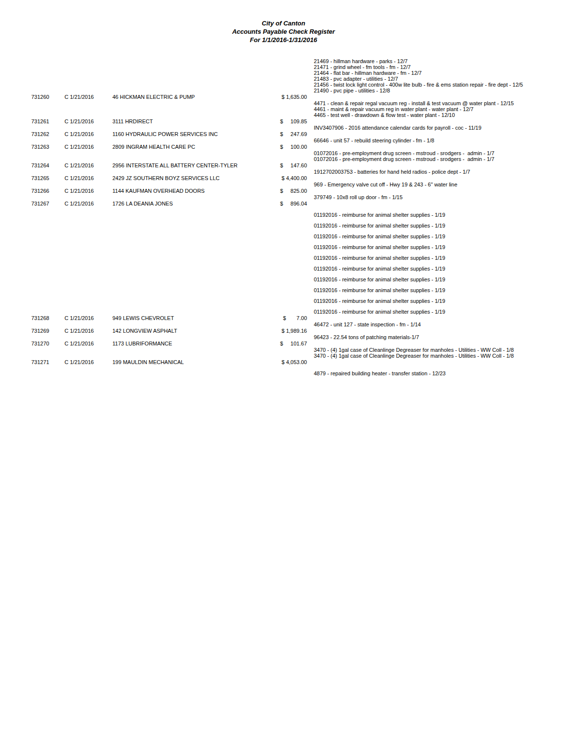City of Canton
Accounts Payable Check Register
For 1/1/2016-1/31/2016
| | | | | 21469 - hillman hardware - parks - 12/7 |
| | | | | 21471 - grind wheel - fm tools - fm - 12/7 |
| | | | | 21464 - flat bar - hillman hardware - fm - 12/7 |
| | | | | 21483 - pvc adapter - utilities - 12/7 21456 - twist lock light control - 400w lite bulb - fire & ems station repair - fire dept - 12/5 |
| | | | | 21490 - pvc pipe - utilities - 12/8 |
| 731260 | C 1/21/2016 | 46 HICKMAN ELECTRIC & PUMP | $ 1,635.00 | |
| | | | | 4471 - clean & repair regal vacuum reg - install & test vacuum @ water plant - 12/15 4461 - maint & repair vacuum reg in water plant - water plant - 12/7 4465 - test well - drawdown & flow test - water plant - 12/10 |
| 731261 | C 1/21/2016 | 3111 HRDIRECT | $ 109.85 | |
| | | | | INV3407906 - 2016 attendance calendar cards for payroll - coc - 11/19 |
| 731262 | C 1/21/2016 | 1160 HYDRAULIC POWER SERVICES INC | $ 247.69 | |
| | | | | 66646 - unit 57 - rebuild steering cylinder - fm - 1/8 |
| 731263 | C 1/21/2016 | 2809 INGRAM HEALTH CARE PC | $ 100.00 | |
| | | | | 01072016 - pre-employment drug screen - mstroud - srodgers - admin - 1/7 01072016 - pre-employment drug screen - mstroud - srodgers - admin - 1/7 |
| 731264 | C 1/21/2016 | 2956 INTERSTATE ALL BATTERY CENTER-TYLER | $ 147.60 | |
| | | | | 1912702003753 - batteries for hand held radios - police dept - 1/7 |
| 731265 | C 1/21/2016 | 2429 JZ SOUTHERN BOYZ SERVICES LLC | $ 4,400.00 | |
| | | | | 969 - Emergency valve cut off - Hwy 19 & 243 - 6" water line |
| 731266 | C 1/21/2016 | 1144 KAUFMAN OVERHEAD DOORS | $ 825.00 | |
| | | | | 379749 - 10x8 roll up door - fm - 1/15 |
| 731267 | C 1/21/2016 | 1726 LA DEANIA JONES | $ 896.04 | |
| | | | | 01192016 - reimburse for animal shelter supplies - 1/19 |
| | | | | 01192016 - reimburse for animal shelter supplies - 1/19 |
| | | | | 01192016 - reimburse for animal shelter supplies - 1/19 |
| | | | | 01192016 - reimburse for animal shelter supplies - 1/19 |
| | | | | 01192016 - reimburse for animal shelter supplies - 1/19 |
| | | | | 01192016 - reimburse for animal shelter supplies - 1/19 |
| | | | | 01192016 - reimburse for animal shelter supplies - 1/19 |
| | | | | 01192016 - reimburse for animal shelter supplies - 1/19 |
| | | | | 01192016 - reimburse for animal shelter supplies - 1/19 |
| | | | | 01192016 - reimburse for animal shelter supplies - 1/19 |
| 731268 | C 1/21/2016 | 949 LEWIS CHEVROLET | $ 7.00 | |
| | | | | 46472 - unit 127 - state inspection - fm - 1/14 |
| 731269 | C 1/21/2016 | 142 LONGVIEW ASPHALT | $ 1,989.16 | |
| | | | | 96423 - 22.54 tons of patching materials-1/7 |
| 731270 | C 1/21/2016 | 1173 LUBRIFORMANCE | $ 101.67 | |
| | | | | 3470 - (4) 1gal case of Cleanlinge Degreaser for manholes - Utilities - WW Coll - 1/8 3470 - (4) 1gal case of Cleanlinge Degreaser for manholes - Utilities - WW Coll - 1/8 |
| 731271 | C 1/21/2016 | 199 MAULDIN MECHANICAL | $ 4,053.00 | |
| | | | | 4879 - repaired building heater - transfer station - 12/23 |